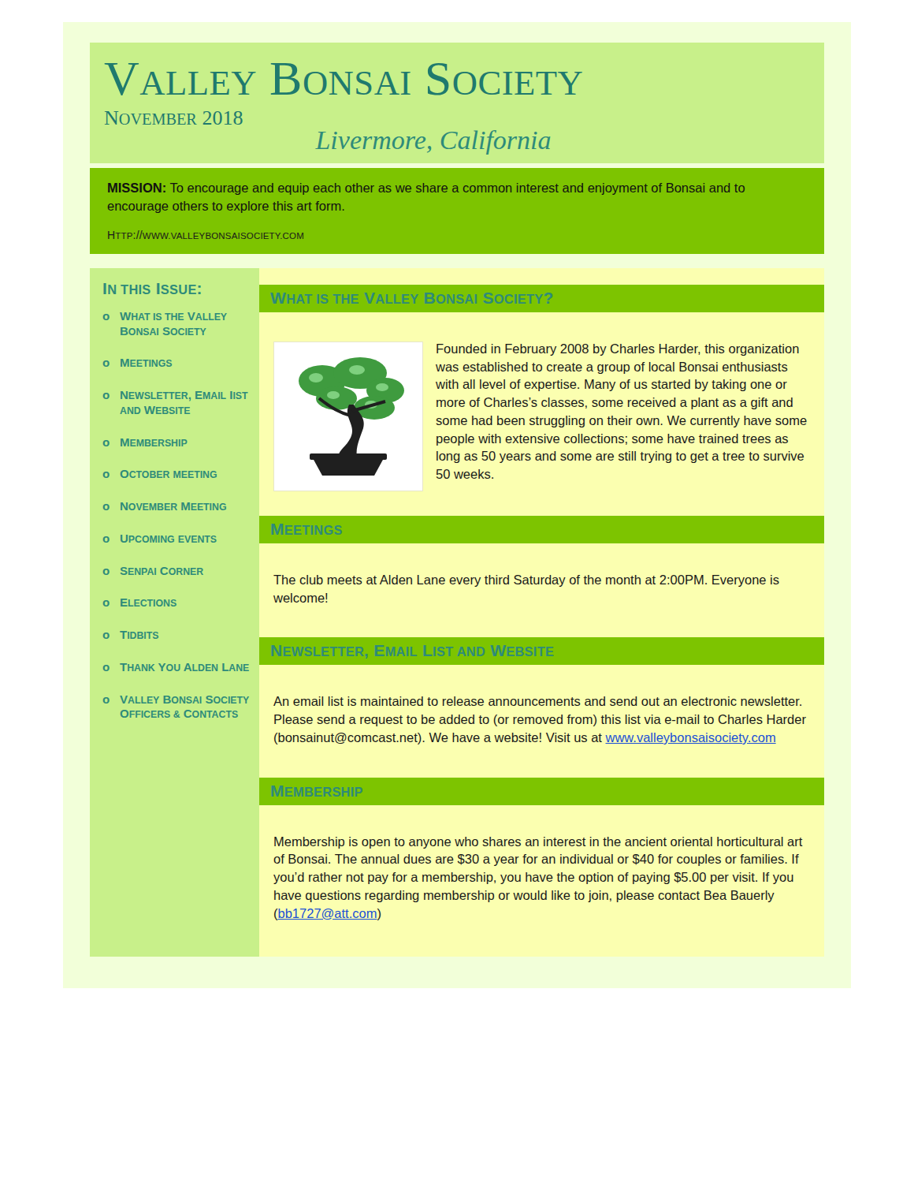VALLEY BONSAI SOCIETY
NOVEMBER 2018
Livermore, California
MISSION: To encourage and equip each other as we share a common interest and enjoyment of Bonsai and to encourage others to explore this art form.
HTTP://WWW.VALLEYBONSAISOCIETY.COM
IN THIS ISSUE:
WHAT IS THE VALLEY BONSAI SOCIETY
MEETINGS
NEWSLETTER, EMAIL IIST AND WEBSITE
MEMBERSHIP
OCTOBER MEETING
NOVEMBER MEETING
UPCOMING EVENTS
SENPAI CORNER
ELECTIONS
TIDBITS
THANK YOU ALDEN LANE
VALLEY BONSAI SOCIETY OFFICERS & CONTACTS
WHAT IS THE VALLEY BONSAI SOCIETY?
Founded in February 2008 by Charles Harder, this organization was established to create a group of local Bonsai enthusiasts with all level of expertise. Many of us started by taking one or more of Charles’s classes, some received a plant as a gift and some had been struggling on their own. We currently have some people with extensive collections; some have trained trees as long as 50 years and some are still trying to get a tree to survive 50 weeks.
MEETINGS
The club meets at Alden Lane every third Saturday of the month at 2:00PM. Everyone is welcome!
NEWSLETTER, EMAIL LIST AND WEBSITE
An email list is maintained to release announcements and send out an electronic newsletter. Please send a request to be added to (or removed from) this list via e-mail to Charles Harder (bonsainut@comcast.net). We have a website! Visit us at www.valleybonsaisociety.com
MEMBERSHIP
Membership is open to anyone who shares an interest in the ancient oriental horticultural art of Bonsai. The annual dues are $30 a year for an individual or $40 for couples or families. If you’d rather not pay for a membership, you have the option of paying $5.00 per visit. If you have questions regarding membership or would like to join, please contact Bea Bauerly (bb1727@att.com)